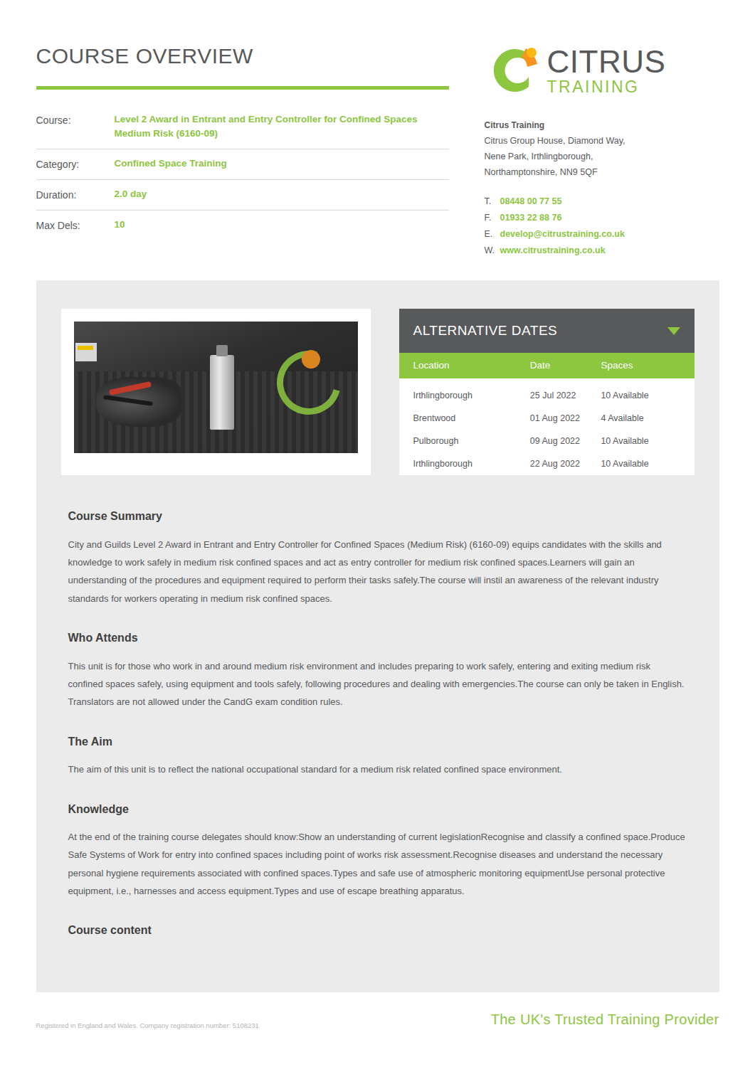Course Overview
Course:
Level 2 Award in Entrant and Entry Controller for Confined Spaces Medium Risk (6160-09)
Category:
Confined Space Training
Duration:
2.0 day
Max Dels:
10
CITRUS TRAINING
Citrus Training
Citrus Group House, Diamond Way,
Nene Park, Irthlingborough,
Northamptonshire, NN9 5QF
T. 08448 00 77 55
F. 01933 22 88 76
E. develop@citrustraining.co.uk
W. www.citrustraining.co.uk
Alternative Dates
| Location | Date | Spaces |
| --- | --- | --- |
| Irthlingborough | 25 Jul 2022 | 10 Available |
| Brentwood | 01 Aug 2022 | 4 Available |
| Pulborough | 09 Aug 2022 | 10 Available |
| Irthlingborough | 22 Aug 2022 | 10 Available |
Course Summary
City and Guilds Level 2 Award in Entrant and Entry Controller for Confined Spaces (Medium Risk) (6160-09) equips candidates with the skills and knowledge to work safely in medium risk confined spaces and act as entry controller for medium risk confined spaces.Learners will gain an understanding of the procedures and equipment required to perform their tasks safely.The course will instil an awareness of the relevant industry standards for workers operating in medium risk confined spaces.
Who Attends
This unit is for those who work in and around medium risk environment and includes preparing to work safely, entering and exiting medium risk confined spaces safely, using equipment and tools safely, following procedures and dealing with emergencies.The course can only be taken in English. Translators are not allowed under the CandG exam condition rules.
The Aim
The aim of this unit is to reflect the national occupational standard for a medium risk related confined space environment.
Knowledge
At the end of the training course delegates should know:Show an understanding of current legislationRecognise and classify a confined space.Produce Safe Systems of Work for entry into confined spaces including point of works risk assessment.Recognise diseases and understand the necessary personal hygiene requirements associated with confined spaces.Types and safe use of atmospheric monitoring equipmentUse personal protective equipment, i.e., harnesses and access equipment.Types and use of escape breathing apparatus.
Course content
Registered in England and Wales. Company registration number: 5108231
The UK's Trusted Training Provider